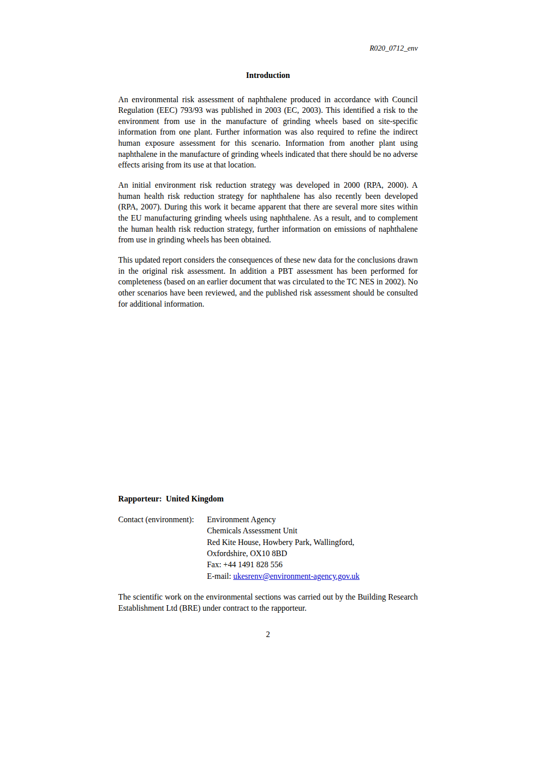R020_0712_env
Introduction
An environmental risk assessment of naphthalene produced in accordance with Council Regulation (EEC) 793/93 was published in 2003 (EC, 2003). This identified a risk to the environment from use in the manufacture of grinding wheels based on site-specific information from one plant. Further information was also required to refine the indirect human exposure assessment for this scenario. Information from another plant using naphthalene in the manufacture of grinding wheels indicated that there should be no adverse effects arising from its use at that location.
An initial environment risk reduction strategy was developed in 2000 (RPA, 2000). A human health risk reduction strategy for naphthalene has also recently been developed (RPA, 2007). During this work it became apparent that there are several more sites within the EU manufacturing grinding wheels using naphthalene. As a result, and to complement the human health risk reduction strategy, further information on emissions of naphthalene from use in grinding wheels has been obtained.
This updated report considers the consequences of these new data for the conclusions drawn in the original risk assessment. In addition a PBT assessment has been performed for completeness (based on an earlier document that was circulated to the TC NES in 2002). No other scenarios have been reviewed, and the published risk assessment should be consulted for additional information.
Rapporteur: United Kingdom
| Contact (environment): | Environment Agency |
| | Chemicals Assessment Unit |
| | Red Kite House, Howbery Park, Wallingford, |
| | Oxfordshire, OX10 8BD |
| | Fax: +44 1491 828 556 |
| | E-mail: ukesrenv@environment-agency.gov.uk |
The scientific work on the environmental sections was carried out by the Building Research Establishment Ltd (BRE) under contract to the rapporteur.
2